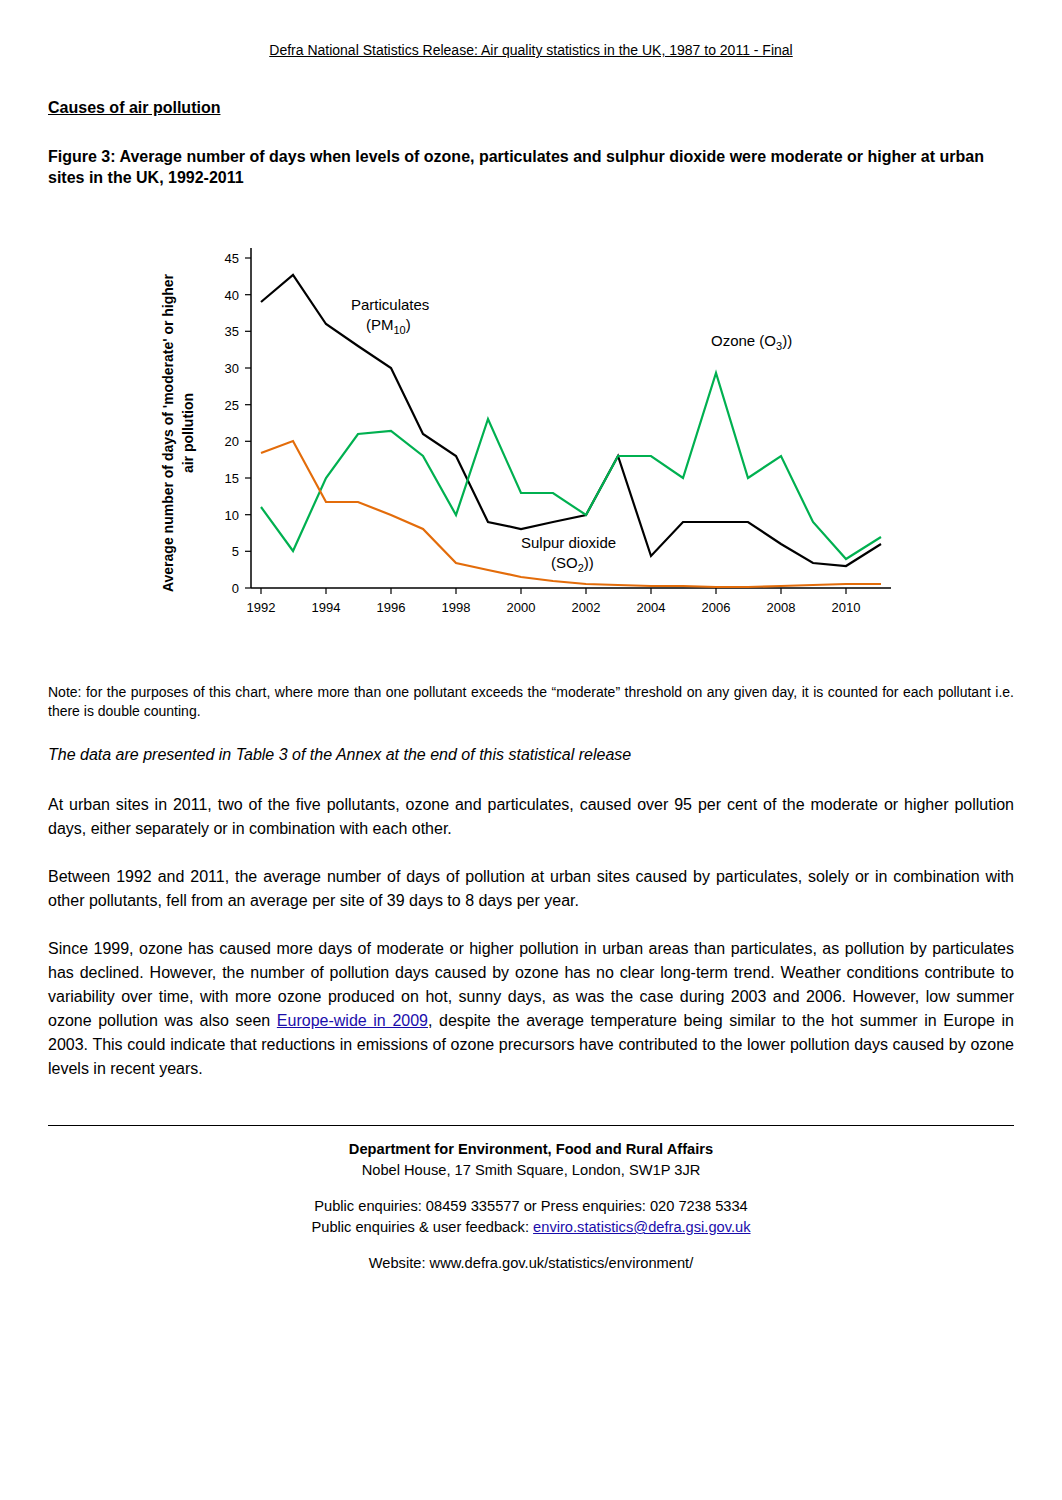Defra National Statistics Release: Air quality statistics in the UK, 1987 to 2011 - Final
Causes of air pollution
Figure 3: Average number of days when levels of ozone, particulates and sulphur dioxide were moderate or higher at urban sites in the UK, 1992-2011
Average number of days when levels of ozone, particulates and sulphur dioxide were moderate or higher at urban sites in the UK, 1992-2011 Average number of days of 'moderate' or higher air pollution 0 5 10 15 20 25 30 35 40 45 1992 1994 1996 1998 2000 2002 2004 2006 2008 2010 Particulates (PM10) Ozone (O3)) Sulpur dioxide (SO2))
Note: for the purposes of this chart, where more than one pollutant exceeds the “moderate” threshold on any given day, it is counted for each pollutant i.e. there is double counting.
The data are presented in Table 3 of the Annex at the end of this statistical release
At urban sites in 2011, two of the five pollutants, ozone and particulates, caused over 95 per cent of the moderate or higher pollution days, either separately or in combination with each other.
Between 1992 and 2011, the average number of days of pollution at urban sites caused by particulates, solely or in combination with other pollutants, fell from an average per site of 39 days to 8 days per year.
Since 1999, ozone has caused more days of moderate or higher pollution in urban areas than particulates, as pollution by particulates has declined. However, the number of pollution days caused by ozone has no clear long-term trend. Weather conditions contribute to variability over time, with more ozone produced on hot, sunny days, as was the case during 2003 and 2006. However, low summer ozone pollution was also seen Europe-wide in 2009, despite the average temperature being similar to the hot summer in Europe in 2003. This could indicate that reductions in emissions of ozone precursors have contributed to the lower pollution days caused by ozone levels in recent years.
Department for Environment, Food and Rural Affairs
Nobel House, 17 Smith Square, London, SW1P 3JR
Public enquiries: 08459 335577 or Press enquiries: 020 7238 5334
Public enquiries & user feedback: enviro.statistics@defra.gsi.gov.uk
Website: www.defra.gov.uk/statistics/environment/